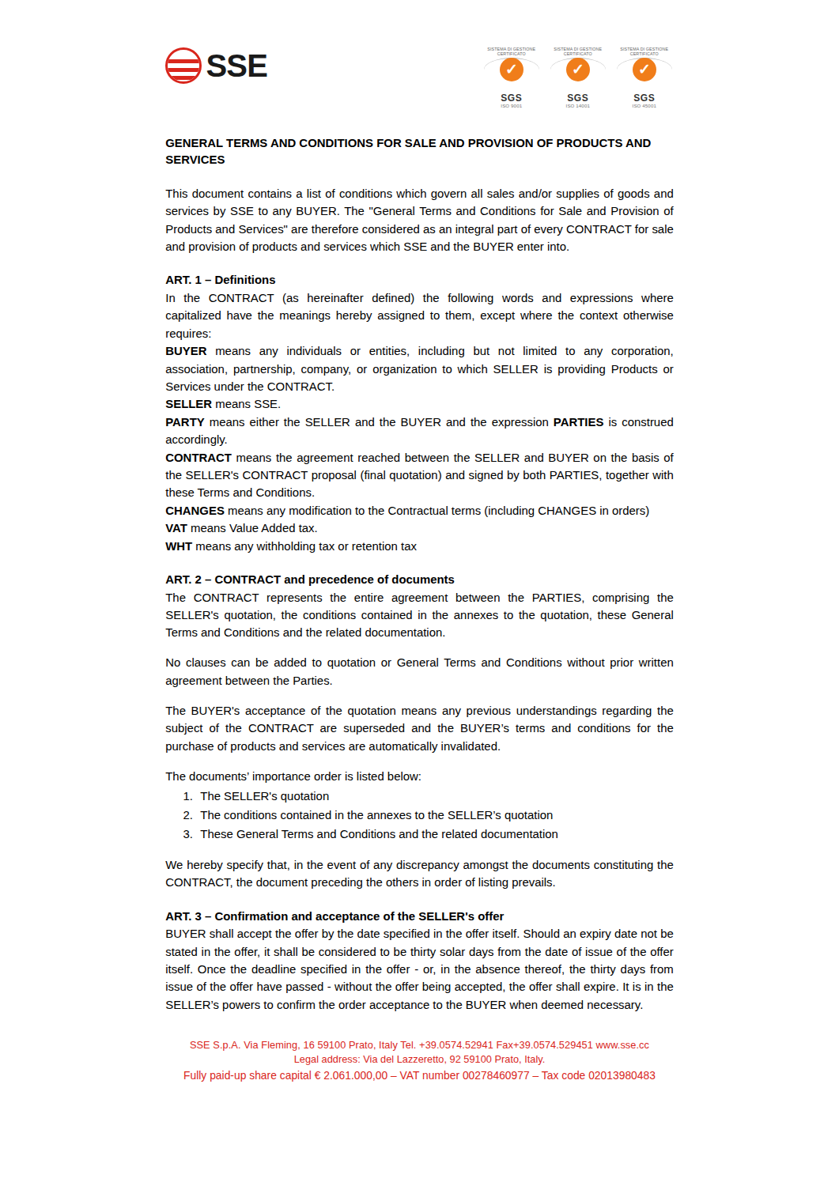SSE
SISTEMA DI GESTIONE CERTIFICATO
✓
SGS
ISO 9001
SISTEMA DI GESTIONE CERTIFICATO
✓
SGS
ISO 14001
SISTEMA DI GESTIONE CERTIFICATO
✓
SGS
ISO 45001
GENERAL TERMS AND CONDITIONS FOR SALE AND PROVISION OF PRODUCTS AND SERVICES
This document contains a list of conditions which govern all sales and/or supplies of goods and services by SSE to any BUYER. The "General Terms and Conditions for Sale and Provision of Products and Services" are therefore considered as an integral part of every CONTRACT for sale and provision of products and services which SSE and the BUYER enter into.
ART. 1 – Definitions
In the CONTRACT (as hereinafter defined) the following words and expressions where capitalized have the meanings hereby assigned to them, except where the context otherwise requires:
BUYER means any individuals or entities, including but not limited to any corporation, association, partnership, company, or organization to which SELLER is providing Products or Services under the CONTRACT.
SELLER means SSE.
PARTY means either the SELLER and the BUYER and the expression PARTIES is construed accordingly.
CONTRACT means the agreement reached between the SELLER and BUYER on the basis of the SELLER's CONTRACT proposal (final quotation) and signed by both PARTIES, together with these Terms and Conditions.
CHANGES means any modification to the Contractual terms (including CHANGES in orders)
VAT means Value Added tax.
WHT means any withholding tax or retention tax
ART. 2 – CONTRACT and precedence of documents
The CONTRACT represents the entire agreement between the PARTIES, comprising the SELLER's quotation, the conditions contained in the annexes to the quotation, these General Terms and Conditions and the related documentation.
No clauses can be added to quotation or General Terms and Conditions without prior written agreement between the Parties.
The BUYER's acceptance of the quotation means any previous understandings regarding the subject of the CONTRACT are superseded and the BUYER’s terms and conditions for the purchase of products and services are automatically invalidated.
The documents’ importance order is listed below:
The SELLER's quotation
The conditions contained in the annexes to the SELLER’s quotation
These General Terms and Conditions and the related documentation
We hereby specify that, in the event of any discrepancy amongst the documents constituting the CONTRACT, the document preceding the others in order of listing prevails.
ART. 3 – Confirmation and acceptance of the SELLER's offer
BUYER shall accept the offer by the date specified in the offer itself. Should an expiry date not be stated in the offer, it shall be considered to be thirty solar days from the date of issue of the offer itself. Once the deadline specified in the offer - or, in the absence thereof, the thirty days from issue of the offer have passed - without the offer being accepted, the offer shall expire. It is in the SELLER’s powers to confirm the order acceptance to the BUYER when deemed necessary.
SSE S.p.A. Via Fleming, 16 59100 Prato, Italy Tel. +39.0574.52941 Fax+39.0574.529451 www.sse.cc
Legal address: Via del Lazzeretto, 92 59100 Prato, Italy.
Fully paid-up share capital € 2.061.000,00 – VAT number 00278460977 – Tax code 02013980483